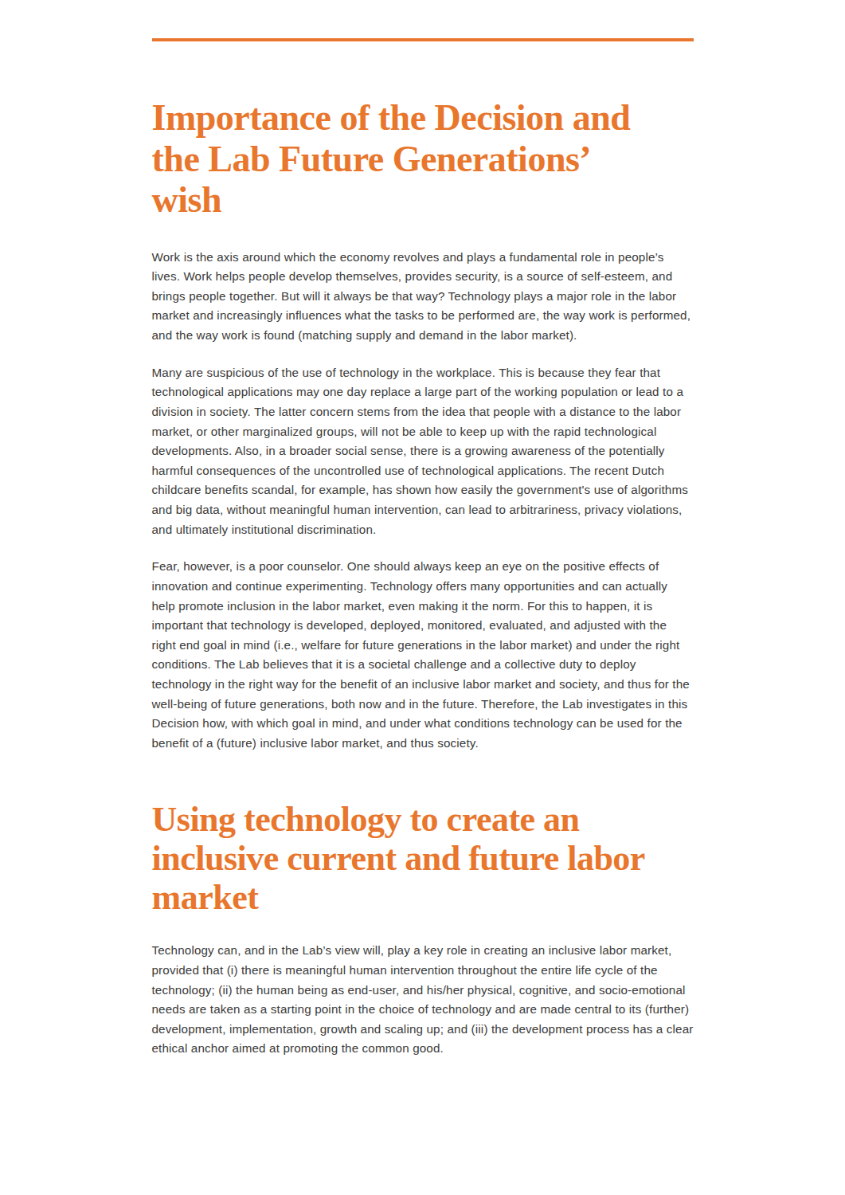Importance of the Decision and the Lab Future Generations’ wish
Work is the axis around which the economy revolves and plays a fundamental role in people’s lives. Work helps people develop themselves, provides security, is a source of self-esteem, and brings people together. But will it always be that way? Technology plays a major role in the labor market and increasingly influences what the tasks to be performed are, the way work is performed, and the way work is found (matching supply and demand in the labor market).
Many are suspicious of the use of technology in the workplace. This is because they fear that technological applications may one day replace a large part of the working population or lead to a division in society. The latter concern stems from the idea that people with a distance to the labor market, or other marginalized groups, will not be able to keep up with the rapid technological developments. Also, in a broader social sense, there is a growing awareness of the potentially harmful consequences of the uncontrolled use of technological applications. The recent Dutch childcare benefits scandal, for example, has shown how easily the government's use of algorithms and big data, without meaningful human intervention, can lead to arbitrariness, privacy violations, and ultimately institutional discrimination.
Fear, however, is a poor counselor. One should always keep an eye on the positive effects of innovation and continue experimenting. Technology offers many opportunities and can actually help promote inclusion in the labor market, even making it the norm. For this to happen, it is important that technology is developed, deployed, monitored, evaluated, and adjusted with the right end goal in mind (i.e., welfare for future generations in the labor market) and under the right conditions. The Lab believes that it is a societal challenge and a collective duty to deploy technology in the right way for the benefit of an inclusive labor market and society, and thus for the well-being of future generations, both now and in the future. Therefore, the Lab investigates in this Decision how, with which goal in mind, and under what conditions technology can be used for the benefit of a (future) inclusive labor market, and thus society.
Using technology to create an inclusive current and future labor market
Technology can, and in the Lab’s view will, play a key role in creating an inclusive labor market, provided that (i) there is meaningful human intervention throughout the entire life cycle of the technology; (ii) the human being as end-user, and his/her physical, cognitive, and socio-emotional needs are taken as a starting point in the choice of technology and are made central to its (further) development, implementation, growth and scaling up; and (iii) the development process has a clear ethical anchor aimed at promoting the common good.